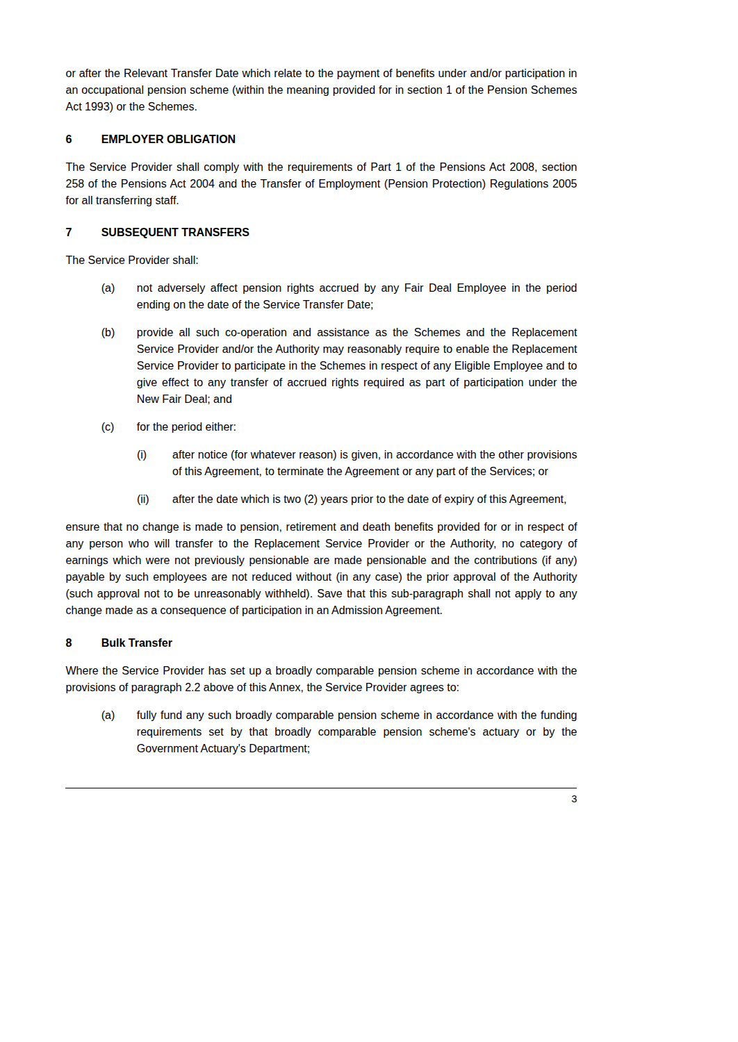or after the Relevant Transfer Date which relate to the payment of benefits under and/or participation in an occupational pension scheme (within the meaning provided for in section 1 of the Pension Schemes Act 1993) or the Schemes.
6 EMPLOYER OBLIGATION
The Service Provider shall comply with the requirements of Part 1 of the Pensions Act 2008, section 258 of the Pensions Act 2004 and the Transfer of Employment (Pension Protection) Regulations 2005 for all transferring staff.
7 SUBSEQUENT TRANSFERS
The Service Provider shall:
(a) not adversely affect pension rights accrued by any Fair Deal Employee in the period ending on the date of the Service Transfer Date;
(b) provide all such co-operation and assistance as the Schemes and the Replacement Service Provider and/or the Authority may reasonably require to enable the Replacement Service Provider to participate in the Schemes in respect of any Eligible Employee and to give effect to any transfer of accrued rights required as part of participation under the New Fair Deal; and
(c) for the period either:
(i) after notice (for whatever reason) is given, in accordance with the other provisions of this Agreement, to terminate the Agreement or any part of the Services; or
(ii) after the date which is two (2) years prior to the date of expiry of this Agreement,
ensure that no change is made to pension, retirement and death benefits provided for or in respect of any person who will transfer to the Replacement Service Provider or the Authority, no category of earnings which were not previously pensionable are made pensionable and the contributions (if any) payable by such employees are not reduced without (in any case) the prior approval of the Authority (such approval not to be unreasonably withheld). Save that this sub-paragraph shall not apply to any change made as a consequence of participation in an Admission Agreement.
8 Bulk Transfer
Where the Service Provider has set up a broadly comparable pension scheme in accordance with the provisions of paragraph 2.2 above of this Annex, the Service Provider agrees to:
(a) fully fund any such broadly comparable pension scheme in accordance with the funding requirements set by that broadly comparable pension scheme's actuary or by the Government Actuary's Department;
3